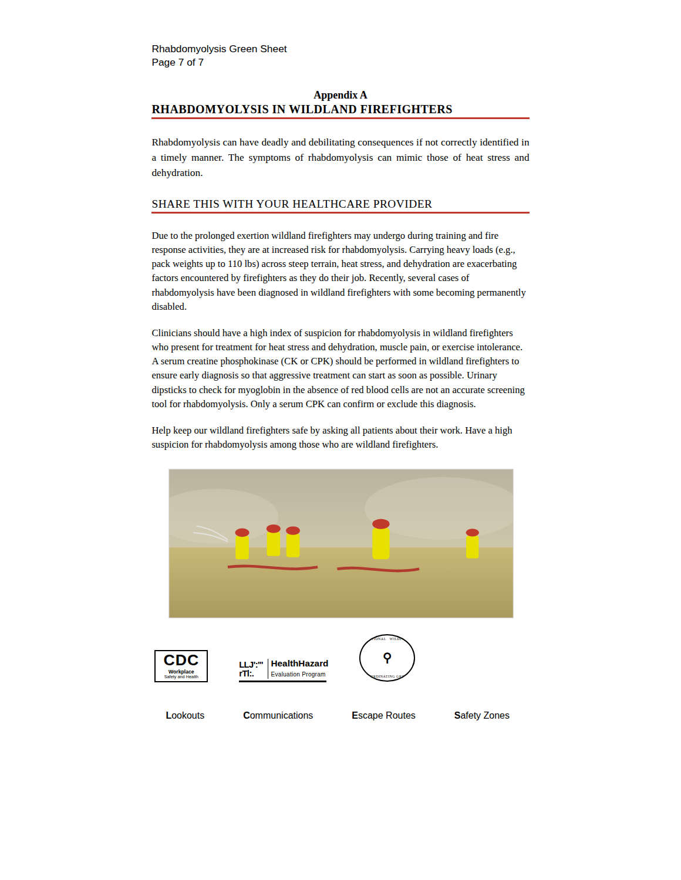Rhabdomyolysis Green Sheet
Page 7 of 7
Appendix A
RHABDOMYOLYSIS IN WILDLAND FIREFIGHTERS
Rhabdomyolysis can have deadly and debilitating consequences if not correctly identified in a timely manner. The symptoms of rhabdomyolysis can mimic those of heat stress and dehydration.
SHARE THIS WITH YOUR HEALTHCARE PROVIDER
Due to the prolonged exertion wildland firefighters may undergo during training and fire response activities, they are at increased risk for rhabdomyolysis. Carrying heavy loads (e.g., pack weights up to 110 lbs) across steep terrain, heat stress, and dehydration are exacerbating factors encountered by firefighters as they do their job. Recently, several cases of rhabdomyolysis have been diagnosed in wildland firefighters with some becoming permanently disabled.
Clinicians should have a high index of suspicion for rhabdomyolysis in wildland firefighters who present for treatment for heat stress and dehydration, muscle pain, or exercise intolerance. A serum creatine phosphokinase (CK or CPK) should be performed in wildland firefighters to ensure early diagnosis so that aggressive treatment can start as soon as possible. Urinary dipsticks to check for myoglobin in the absence of red blood cells are not an accurate screening tool for rhabdomyolysis. Only a serum CPK can confirm or exclude this diagnosis.
Help keep our wildland firefighters safe by asking all patients about their work. Have a high suspicion for rhabdomyolysis among those who are wildland firefighters.
CDC
Workplace
Safety and Health
LLJ':'''
rTl:. HealthHazard
Evaluation Program
NATIONAL WILDFIRE
⚲
COORDINATING GROUP
Lookouts Communications Escape Routes Safety Zones